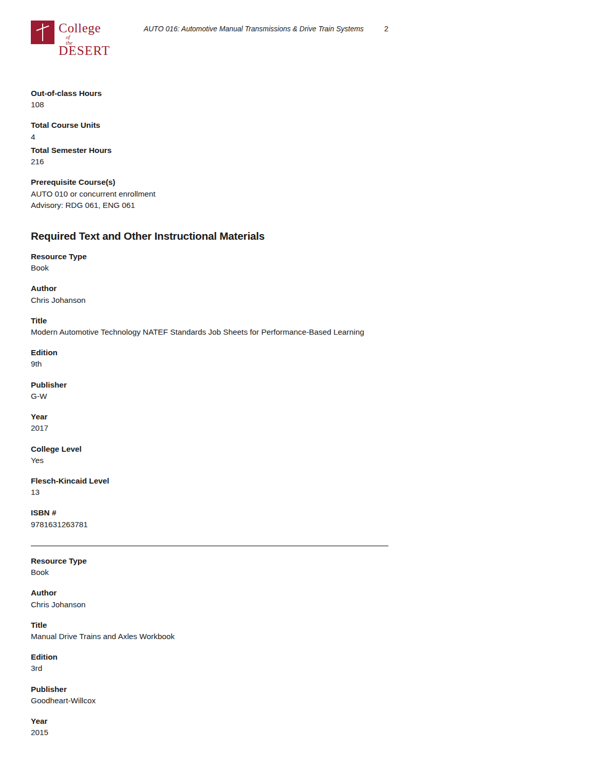College of
the DESERT
AUTO 016: Automotive Manual Transmissions & Drive Train Systems 2
Out-of-class Hours
108
Total Course Units
4
Total Semester Hours
216
Prerequisite Course(s)
AUTO 010 or concurrent enrollment
Advisory: RDG 061, ENG 061
Required Text and Other Instructional Materials
Resource Type
Book
Author
Chris Johanson
Title
Modern Automotive Technology NATEF Standards Job Sheets for Performance-Based Learning
Edition
9th
Publisher
G-W
Year
2017
College Level
Yes
Flesch-Kincaid Level
13
ISBN #
9781631263781
Resource Type
Book
Author
Chris Johanson
Title
Manual Drive Trains and Axles Workbook
Edition
3rd
Publisher
Goodheart-Willcox
Year
2015